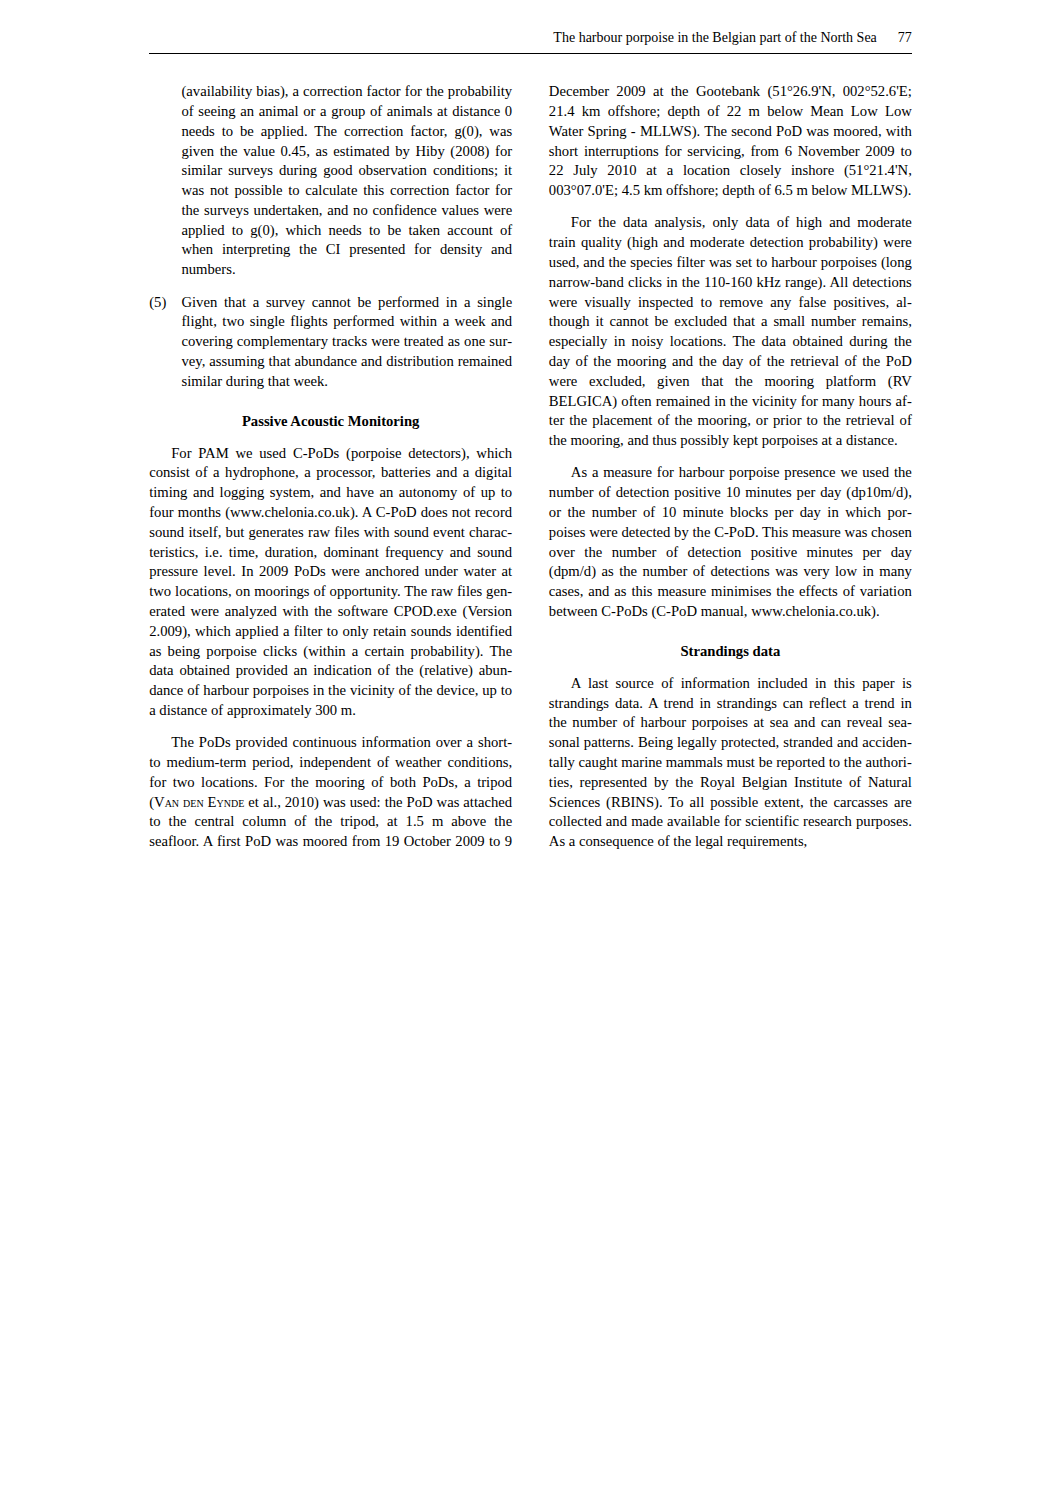The harbour porpoise in the Belgian part of the North Sea 77
(availability bias), a correction factor for the probability of seeing an animal or a group of animals at distance 0 needs to be applied. The correction factor, g(0), was given the value 0.45, as estimated by Hiby (2008) for similar surveys during good observation conditions; it was not possible to calculate this correction factor for the surveys undertaken, and no confidence values were applied to g(0), which needs to be taken account of when interpreting the CI presented for density and numbers.
(5) Given that a survey cannot be performed in a single flight, two single flights performed within a week and covering complementary tracks were treated as one survey, assuming that abundance and distribution remained similar during that week.
Passive Acoustic Monitoring
For PAM we used C-PoDs (porpoise detectors), which consist of a hydrophone, a processor, batteries and a digital timing and logging system, and have an autonomy of up to four months (www.chelonia.co.uk). A C-PoD does not record sound itself, but generates raw files with sound event characteristics, i.e. time, duration, dominant frequency and sound pressure level. In 2009 PoDs were anchored under water at two locations, on moorings of opportunity. The raw files generated were analyzed with the software CPOD.exe (Version 2.009), which applied a filter to only retain sounds identified as being porpoise clicks (within a certain probability). The data obtained provided an indication of the (relative) abundance of harbour porpoises in the vicinity of the device, up to a distance of approximately 300 m.
The PoDs provided continuous information over a short- to medium-term period, independent of weather conditions, for two locations. For the mooring of both PoDs, a tripod (Van den Eynde et al., 2010) was used: the PoD was attached to the central column of the tripod, at 1.5 m above the seafloor. A first PoD was moored from 19 October 2009 to 9 December 2009 at the Gootebank (51°26.9'N, 002°52.6'E; 21.4 km offshore; depth of 22 m below Mean Low Low Water Spring - MLLWS). The second PoD was moored, with short interruptions for servicing, from 6 November 2009 to 22 July 2010 at a location closely inshore (51°21.4'N, 003°07.0'E; 4.5 km offshore; depth of 6.5 m below MLLWS).
For the data analysis, only data of high and moderate train quality (high and moderate detection probability) were used, and the species filter was set to harbour porpoises (long narrow-band clicks in the 110-160 kHz range). All detections were visually inspected to remove any false positives, although it cannot be excluded that a small number remains, especially in noisy locations. The data obtained during the day of the mooring and the day of the retrieval of the PoD were excluded, given that the mooring platform (RV BELGICA) often remained in the vicinity for many hours after the placement of the mooring, or prior to the retrieval of the mooring, and thus possibly kept porpoises at a distance.
As a measure for harbour porpoise presence we used the number of detection positive 10 minutes per day (dp10m/d), or the number of 10 minute blocks per day in which porpoises were detected by the C-PoD. This measure was chosen over the number of detection positive minutes per day (dpm/d) as the number of detections was very low in many cases, and as this measure minimises the effects of variation between C-PoDs (C-PoD manual, www.chelonia.co.uk).
Strandings data
A last source of information included in this paper is strandings data. A trend in strandings can reflect a trend in the number of harbour porpoises at sea and can reveal seasonal patterns. Being legally protected, stranded and accidentally caught marine mammals must be reported to the authorities, represented by the Royal Belgian Institute of Natural Sciences (RBINS). To all possible extent, the carcasses are collected and made available for scientific research purposes. As a consequence of the legal requirements,